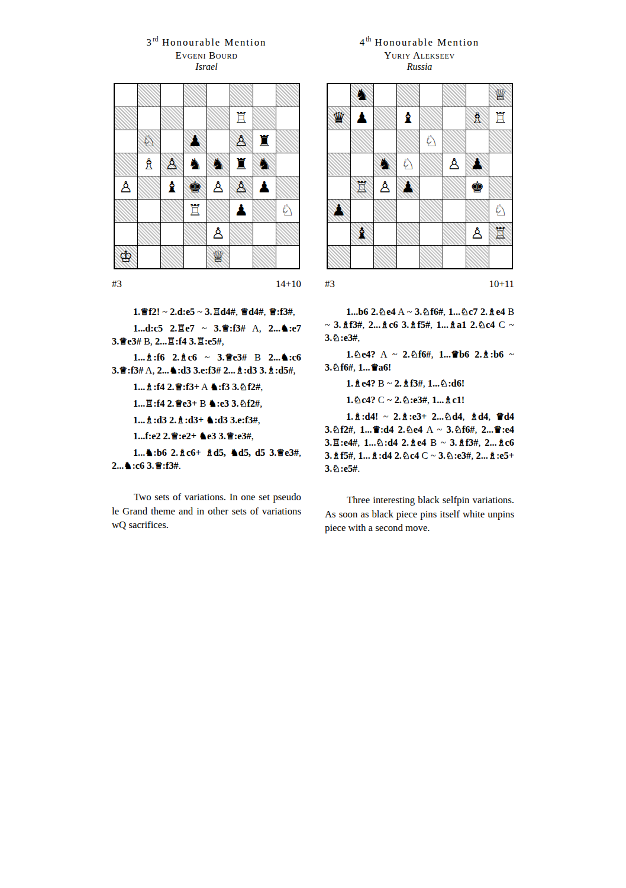3rd Honourable Mention
Evgeni Bourd
Israel
| | | | | | ♖ | | |
| | ♘ | | ♟ | | ♙ | ♜ | |
| | ♗ | ♙ | ♞ | ♞ | ♜ | ♞ | |
| ♙ | | ♝ | ♚ | ♙ | ♙ | ♟ | |
| | | | ♖ | | ♟ | | ♘ |
| | | | | ♙ | | | |
| ♔ | | | | ♕ | | | |
#3 14+10
1.♕f2! ~ 2.d:e5 ~ 3.♖d4#, ♕d4#, ♕:f3#,
1...d:c5 2.♖e7 ~ 3.♕:f3# A, 2...♞:e7 3.♕e3# B, 2...♖:f4 3.♖:e5#,
1...♗:f6 2.♗c6 ~ 3.♕e3# B 2...♞:c6 3.♕:f3# A, 2...♞:d3 3.e:f3# 2...♗:d3 3.♗:d5#,
1...♗:f4 2.♕:f3+ A ♞:f3 3.♘f2#,
1...♖:f4 2.♕e3+ B ♞:e3 3.♘f2#,
1...♗:d3 2.♗:d3+ ♞:d3 3.e:f3#,
1...f:e2 2.♕:e2+ ♞e3 3.♕:e3#,
1...♞:b6 2.♗c6+ ♗d5, ♞d5, d5 3.♕e3#, 2...♞:c6 3.♕:f3#.
Two sets of variations. In one set pseudo le Grand theme and in other sets of variations wQ sacrifices.
4th Honourable Mention
Yuriy Alekseev
Russia
| | ♞ | | | | | | ♕ |
| ♛ | ♟ | | ♝ | | | ♗ | ♖ |
| | | | | ♘ | | | |
| | | ♞ | ♘ | | ♙ | ♟ | |
| | ♖ | ♙ | ♟ | | | ♚ | |
| ♟ | | | | | | | ♘ |
| | ♝ | | | | | ♙ | ♖ |
#3 10+11
1...b6 2.♘e4 A ~ 3.♘f6#, 1...♘c7 2.♗e4 B ~ 3.♗f3#, 2...♗c6 3.♗f5#, 1...♗a1 2.♘c4 C ~ 3.♘:e3#,
1.♘e4? A ~ 2.♘f6#, 1...♛b6 2.♗:b6 ~ 3.♘f6#, 1...♛a6!
1.♗e4? B ~ 2.♗f3#, 1...♘:d6!
1.♘c4? C ~ 2.♘:e3#, 1...♗c1!
1.♗:d4! ~ 2.♗:e3+ 2...♘d4, ♗d4, ♛d4 3.♘f2#, 1...♛:d4 2.♘e4 A ~ 3.♘f6#, 2...♛:e4 3.♖:e4#, 1...♘:d4 2.♗e4 B ~ 3.♗f3#, 2...♗c6 3.♗f5#, 1...♗:d4 2.♘c4 C ~ 3.♘:e3#, 2...♗:e5+ 3.♘:e5#.
Three interesting black selfpin variations. As soon as black piece pins itself white unpins piece with a second move.